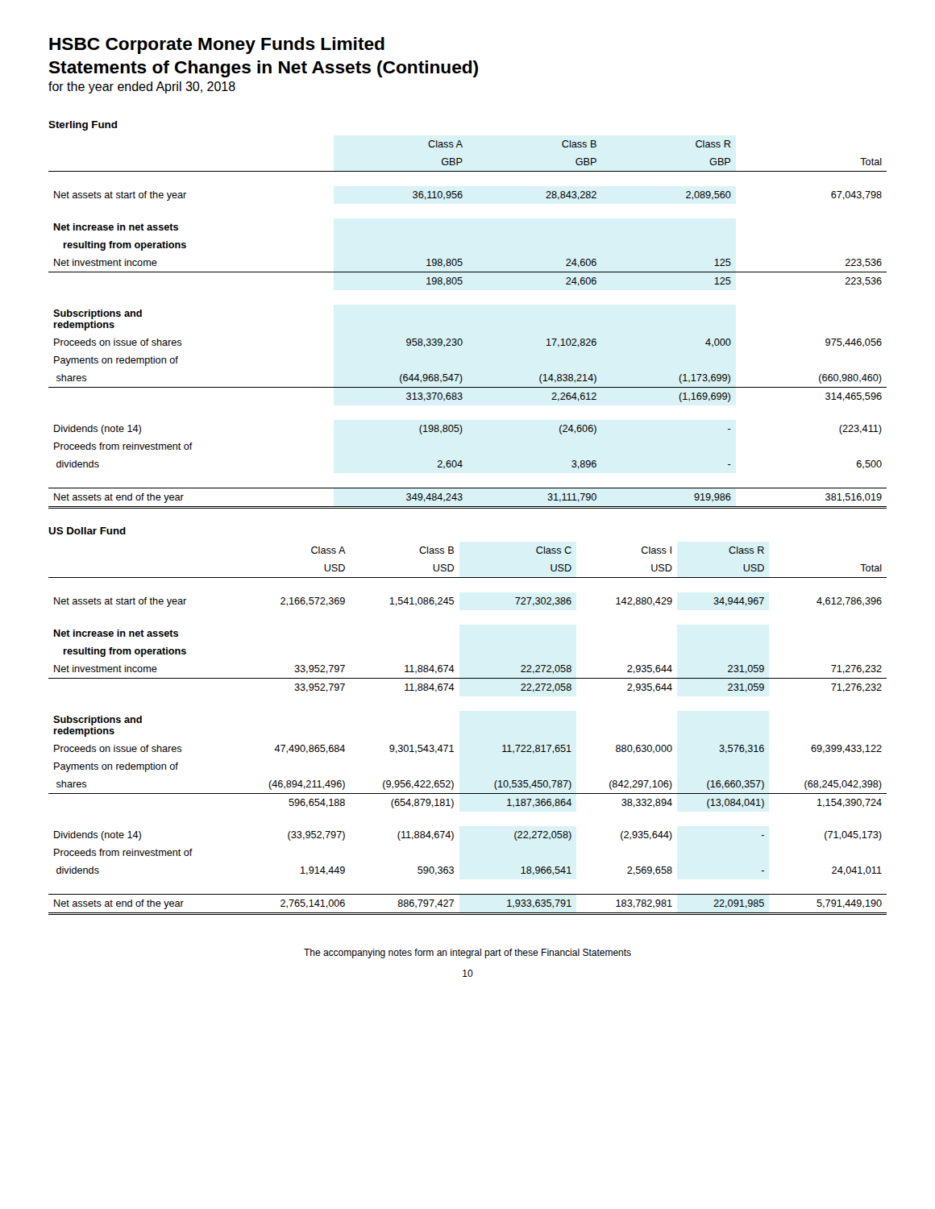HSBC Corporate Money Funds Limited
Statements of Changes in Net Assets (Continued)
for the year ended April 30, 2018
Sterling Fund
| | Class A | Class B | Class R | |
| | GBP | GBP | GBP | Total |
| Net assets at start of the year | 36,110,956 | 28,843,282 | 2,089,560 | 67,043,798 |
| Net increase in net assets | | | | |
| resulting from operations | | | | |
| Net investment income | 198,805 | 24,606 | 125 | 223,536 |
| | 198,805 | 24,606 | 125 | 223,536 |
| Subscriptions and redemptions | | | | |
| Proceeds on issue of shares | 958,339,230 | 17,102,826 | 4,000 | 975,446,056 |
| Payments on redemption of | | | | |
| shares | (644,968,547) | (14,838,214) | (1,173,699) | (660,980,460) |
| | 313,370,683 | 2,264,612 | (1,169,699) | 314,465,596 |
| Dividends (note 14) | (198,805) | (24,606) | - | (223,411) |
| Proceeds from reinvestment of | | | | |
| dividends | 2,604 | 3,896 | - | 6,500 |
| Net assets at end of the year | 349,484,243 | 31,111,790 | 919,986 | 381,516,019 |
US Dollar Fund
| | Class A | Class B | Class C | Class I | Class R | |
| | USD | USD | USD | USD | USD | Total |
| Net assets at start of the year | 2,166,572,369 | 1,541,086,245 | 727,302,386 | 142,880,429 | 34,944,967 | 4,612,786,396 |
| Net increase in net assets | | | | | | |
| resulting from operations | | | | | | |
| Net investment income | 33,952,797 | 11,884,674 | 22,272,058 | 2,935,644 | 231,059 | 71,276,232 |
| | 33,952,797 | 11,884,674 | 22,272,058 | 2,935,644 | 231,059 | 71,276,232 |
| Subscriptions and redemptions | | | | | | |
| Proceeds on issue of shares | 47,490,865,684 | 9,301,543,471 | 11,722,817,651 | 880,630,000 | 3,576,316 | 69,399,433,122 |
| Payments on redemption of | | | | | | |
| shares | (46,894,211,496) | (9,956,422,652) | (10,535,450,787) | (842,297,106) | (16,660,357) | (68,245,042,398) |
| | 596,654,188 | (654,879,181) | 1,187,366,864 | 38,332,894 | (13,084,041) | 1,154,390,724 |
| Dividends (note 14) | (33,952,797) | (11,884,674) | (22,272,058) | (2,935,644) | - | (71,045,173) |
| Proceeds from reinvestment of | | | | | | |
| dividends | 1,914,449 | 590,363 | 18,966,541 | 2,569,658 | - | 24,041,011 |
| Net assets at end of the year | 2,765,141,006 | 886,797,427 | 1,933,635,791 | 183,782,981 | 22,091,985 | 5,791,449,190 |
The accompanying notes form an integral part of these Financial Statements
10